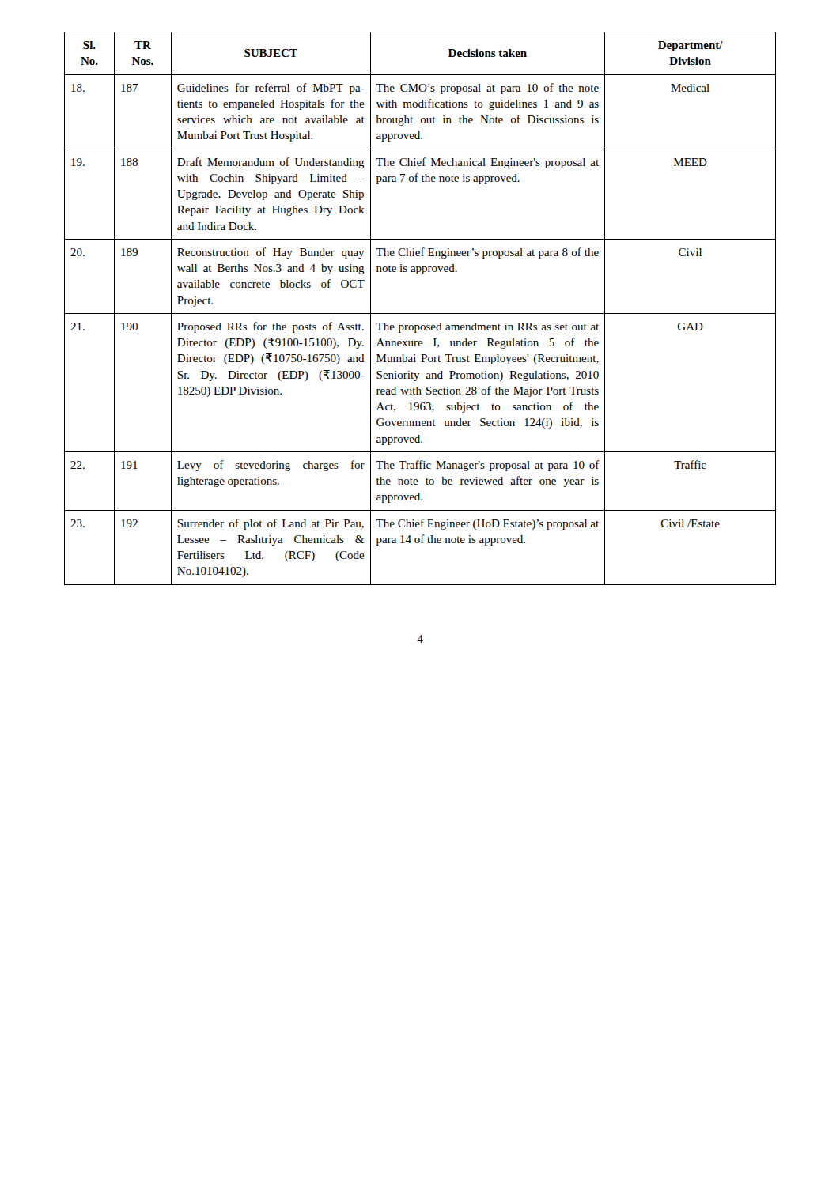| Sl. No. | TR Nos. | SUBJECT | Decisions taken | Department/ Division |
| --- | --- | --- | --- | --- |
| 18. | 187 | Guidelines for referral of MbPT patients to empaneled Hospitals for the services which are not available at Mumbai Port Trust Hospital. | The CMO’s proposal at para 10 of the note with modifications to guidelines 1 and 9 as brought out in the Note of Discussions is approved. | Medical |
| 19. | 188 | Draft Memorandum of Understanding with Cochin Shipyard Limited – Upgrade, Develop and Operate Ship Repair Facility at Hughes Dry Dock and Indira Dock. | The Chief Mechanical Engineer's proposal at para 7 of the note is approved. | MEED |
| 20. | 189 | Reconstruction of Hay Bunder quay wall at Berths Nos.3 and 4 by using available concrete blocks of OCT Project. | The Chief Engineer’s proposal at para 8 of the note is approved. | Civil |
| 21. | 190 | Proposed RRs for the posts of Asstt. Director (EDP) ( ₹ 9100-15100), Dy. Director (EDP) ( ₹ 10750-16750) and Sr. Dy. Director (EDP) ( ₹ 13000-18250) EDP Division. | The proposed amendment in RRs as set out at Annexure I, under Regulation 5 of the Mumbai Port Trust Employees' (Recruitment, Seniority and Promotion) Regulations, 2010 read with Section 28 of the Major Port Trusts Act, 1963, subject to sanction of the Government under Section 124(i) ibid, is approved. | GAD |
| 22. | 191 | Levy of stevedoring charges for lighterage operations. | The Traffic Manager's proposal at para 10 of the note to be reviewed after one year is approved. | Traffic |
| 23. | 192 | Surrender of plot of Land at Pir Pau, Lessee – Rashtriya Chemicals & Fertilisers Ltd. (RCF) (Code No.10104102). | The Chief Engineer (HoD Estate)’s proposal at para 14 of the note is approved. | Civil /Estate |
4